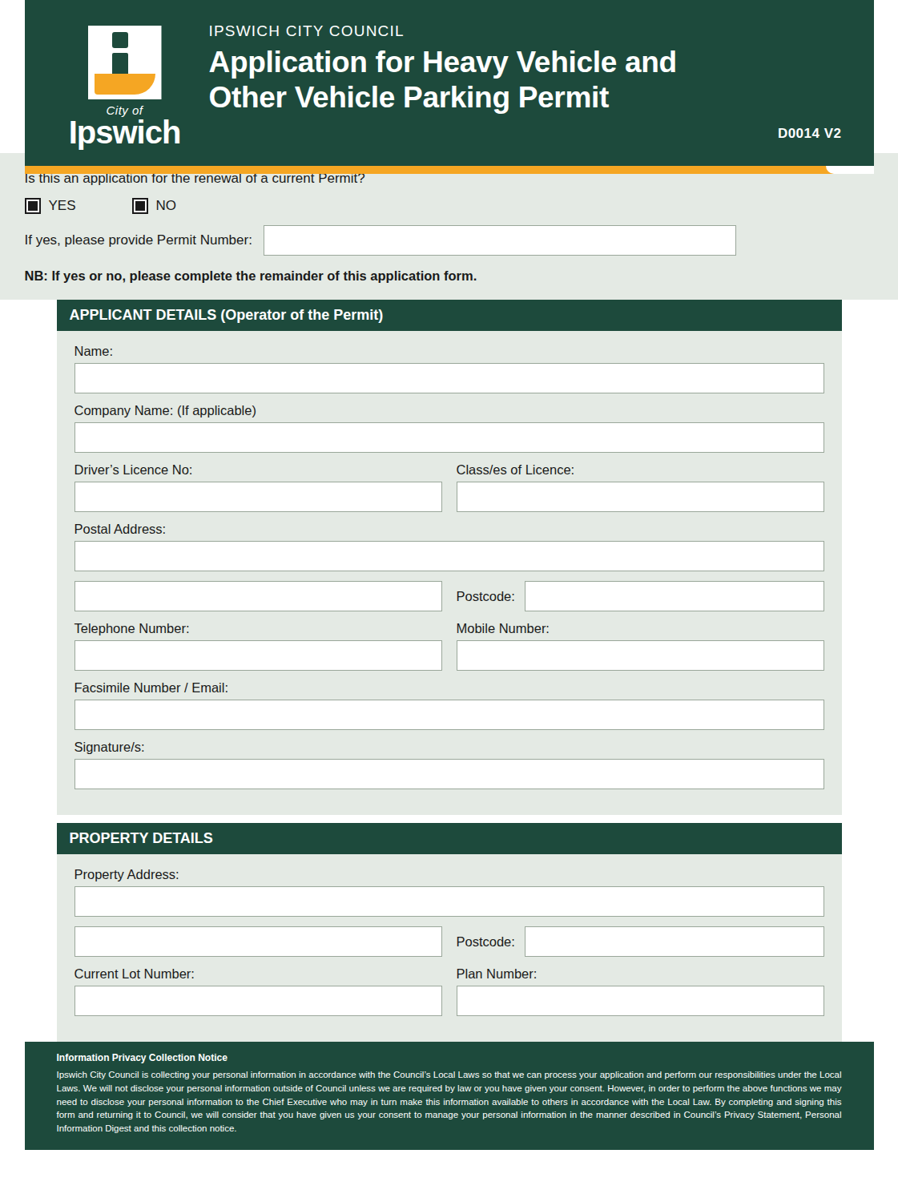City of
Ipswich
Ipswich City Council
Application for Heavy Vehicle and
Other Vehicle Parking Permit
D0014 V2
Is this an application for the renewal of a current Permit?
YES NO
If yes, please provide Permit Number:
NB: If yes or no, please complete the remainder of this application form.
APPLICANT DETAILS (Operator of the Permit)
Name:
Company Name: (If applicable)
Driver’s Licence No:
Class/es of Licence:
Postal Address:
Postcode:
Telephone Number:
Mobile Number:
Facsimile Number / Email:
Signature/s:
PROPERTY DETAILS
Property Address:
Postcode:
Current Lot Number:
Plan Number:
Information Privacy Collection Notice
Ipswich City Council is collecting your personal information in accordance with the Council’s Local Laws so that we can process your application and perform our responsibilities under the Local Laws. We will not disclose your personal information outside of Council unless we are required by law or you have given your consent. However, in order to perform the above functions we may need to disclose your personal information to the Chief Executive who may in turn make this information available to others in accordance with the Local Law. By completing and signing this form and returning it to Council, we will consider that you have given us your consent to manage your personal information in the manner described in Council’s Privacy Statement, Personal Information Digest and this collection notice.